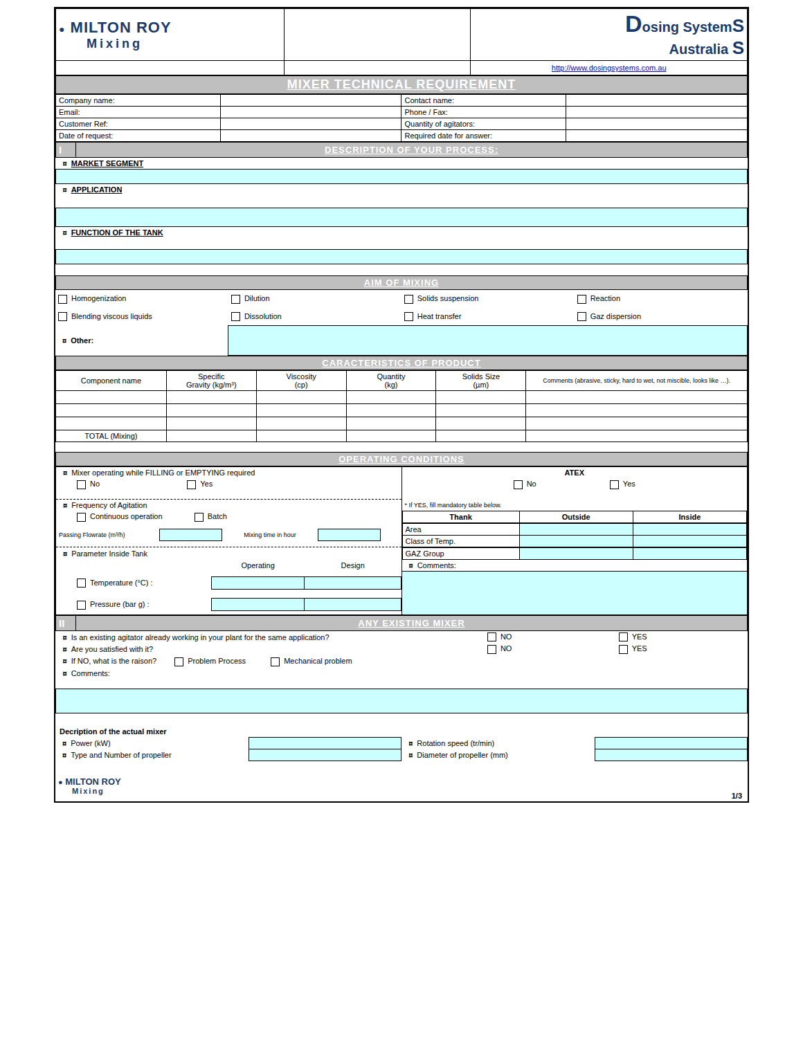| ● MILTON ROY Mixing | | D osing System S Australia S |
| | | http://www.dosingsystems.com.au |
| MIXER TECHNICAL REQUIREMENT |
| Company name: | | Contact name: | |
| Email: | | Phone / Fax: | |
| Customer Ref: | | Quantity of agitators: | |
| Date of request: | | Required date for answer: | |
| I | DESCRIPTION OF YOUR PROCESS: |
| MARKET SEGMENT |
| APPLICATION |
| FUNCTION OF THE TANK |
| AIM OF MIXING |
| Homogenization | Dilution | Solids suspension | Reaction |
| Blending viscous liquids | Dissolution | Heat transfer | Gaz dispersion |
| Other: | |
| CARACTERISTICS OF PRODUCT |
| Component name | Specific Gravity (kg/m³) | Viscosity (cp) | Quantity (kg) | Solids Size (µm) | Comments (abrasive, sticky, hard to wet, not miscible, looks like …). |
| TOTAL (Mixing) | | | | | |
| OPERATING CONDITIONS |
| Mixer operating while FILLING or EMPTYING required | ATEX |
| No Yes | No Yes |
| Frequency of Agitation | * If YES, fill mandatory table below. |
| Continuous operation Batch | / Thank / Outside / Inside / |
| / Passing Flowrate (m³/h) / / Mixing time in hour / / / | / Area / / / / Class of Temp. / / / |
| Parameter Inside Tank | / GAZ Group / / / |
| / / Operating / Design / | Comments: |
| / Temperature (°C) : / / / | |
| / Pressure (bar g) : / / / | |
| II | ANY EXISTING MIXER |
| Is an existing agitator already working in your plant for the same application? | NO | YES |
| Are you satisfied with it? | NO | YES |
| If NO, what is the raison? Problem Process Mechanical problem |
| Comments: |
| Decription of the actual mixer |
| Power (kW) | | Rotation speed (tr/min) | |
| Type and Number of propeller | | Diameter of propeller (mm) | |
| ● MILTON ROY Mixing 1/3 |